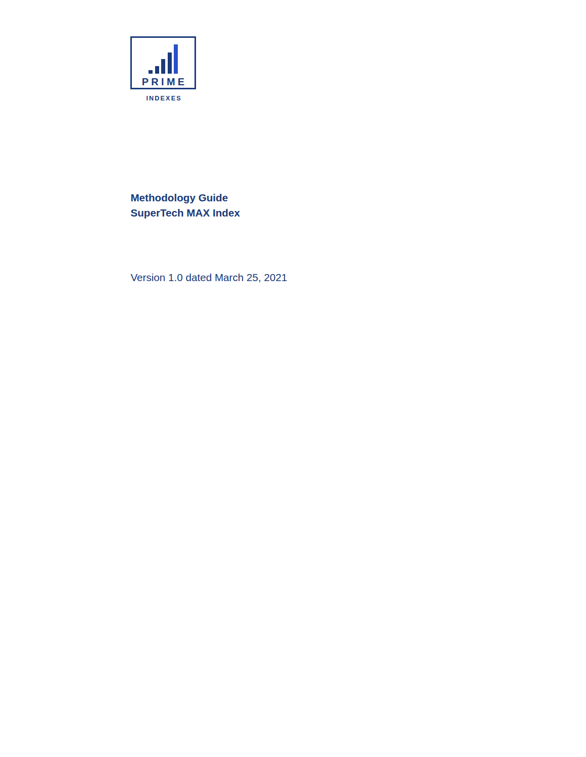PRIME
INDEXES
Methodology Guide SuperTech MAX Index
Version 1.0 dated March 25, 2021